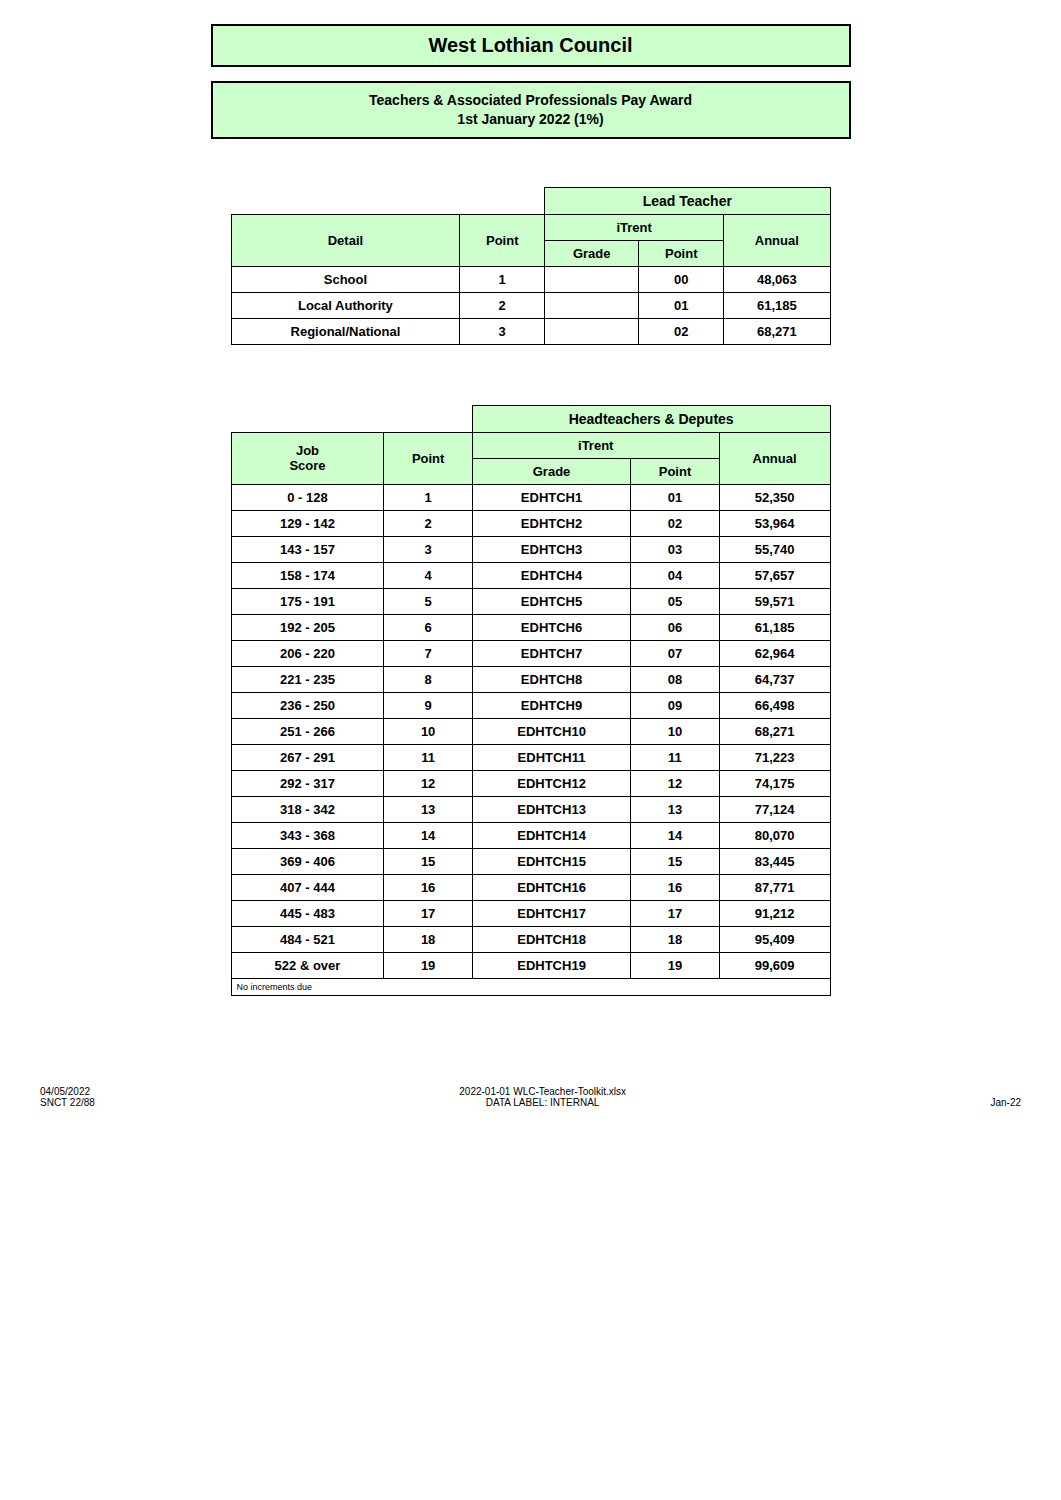West Lothian Council
Teachers & Associated Professionals Pay Award
1st January 2022 (1%)
| | | Lead Teacher |
| Detail | Point | iTrent | Annual |
| Grade | Point |
| School | 1 | | 00 | 48,063 |
| Local Authority | 2 | | 01 | 61,185 |
| Regional/National | 3 | | 02 | 68,271 |
| | | Headteachers & Deputes |
| Job Score | Point | iTrent | Annual |
| Grade | Point |
| 0 - 128 | 1 | EDHTCH1 | 01 | 52,350 |
| 129 - 142 | 2 | EDHTCH2 | 02 | 53,964 |
| 143 - 157 | 3 | EDHTCH3 | 03 | 55,740 |
| 158 - 174 | 4 | EDHTCH4 | 04 | 57,657 |
| 175 - 191 | 5 | EDHTCH5 | 05 | 59,571 |
| 192 - 205 | 6 | EDHTCH6 | 06 | 61,185 |
| 206 - 220 | 7 | EDHTCH7 | 07 | 62,964 |
| 221 - 235 | 8 | EDHTCH8 | 08 | 64,737 |
| 236 - 250 | 9 | EDHTCH9 | 09 | 66,498 |
| 251 - 266 | 10 | EDHTCH10 | 10 | 68,271 |
| 267 - 291 | 11 | EDHTCH11 | 11 | 71,223 |
| 292 - 317 | 12 | EDHTCH12 | 12 | 74,175 |
| 318 - 342 | 13 | EDHTCH13 | 13 | 77,124 |
| 343 - 368 | 14 | EDHTCH14 | 14 | 80,070 |
| 369 - 406 | 15 | EDHTCH15 | 15 | 83,445 |
| 407 - 444 | 16 | EDHTCH16 | 16 | 87,771 |
| 445 - 483 | 17 | EDHTCH17 | 17 | 91,212 |
| 484 - 521 | 18 | EDHTCH18 | 18 | 95,409 |
| 522 & over | 19 | EDHTCH19 | 19 | 99,609 |
| No increments due |
04/05/2022
SNCT 22/88
2022-01-01 WLC-Teacher-Toolkit.xlsx
DATA LABEL: INTERNAL
Jan-22